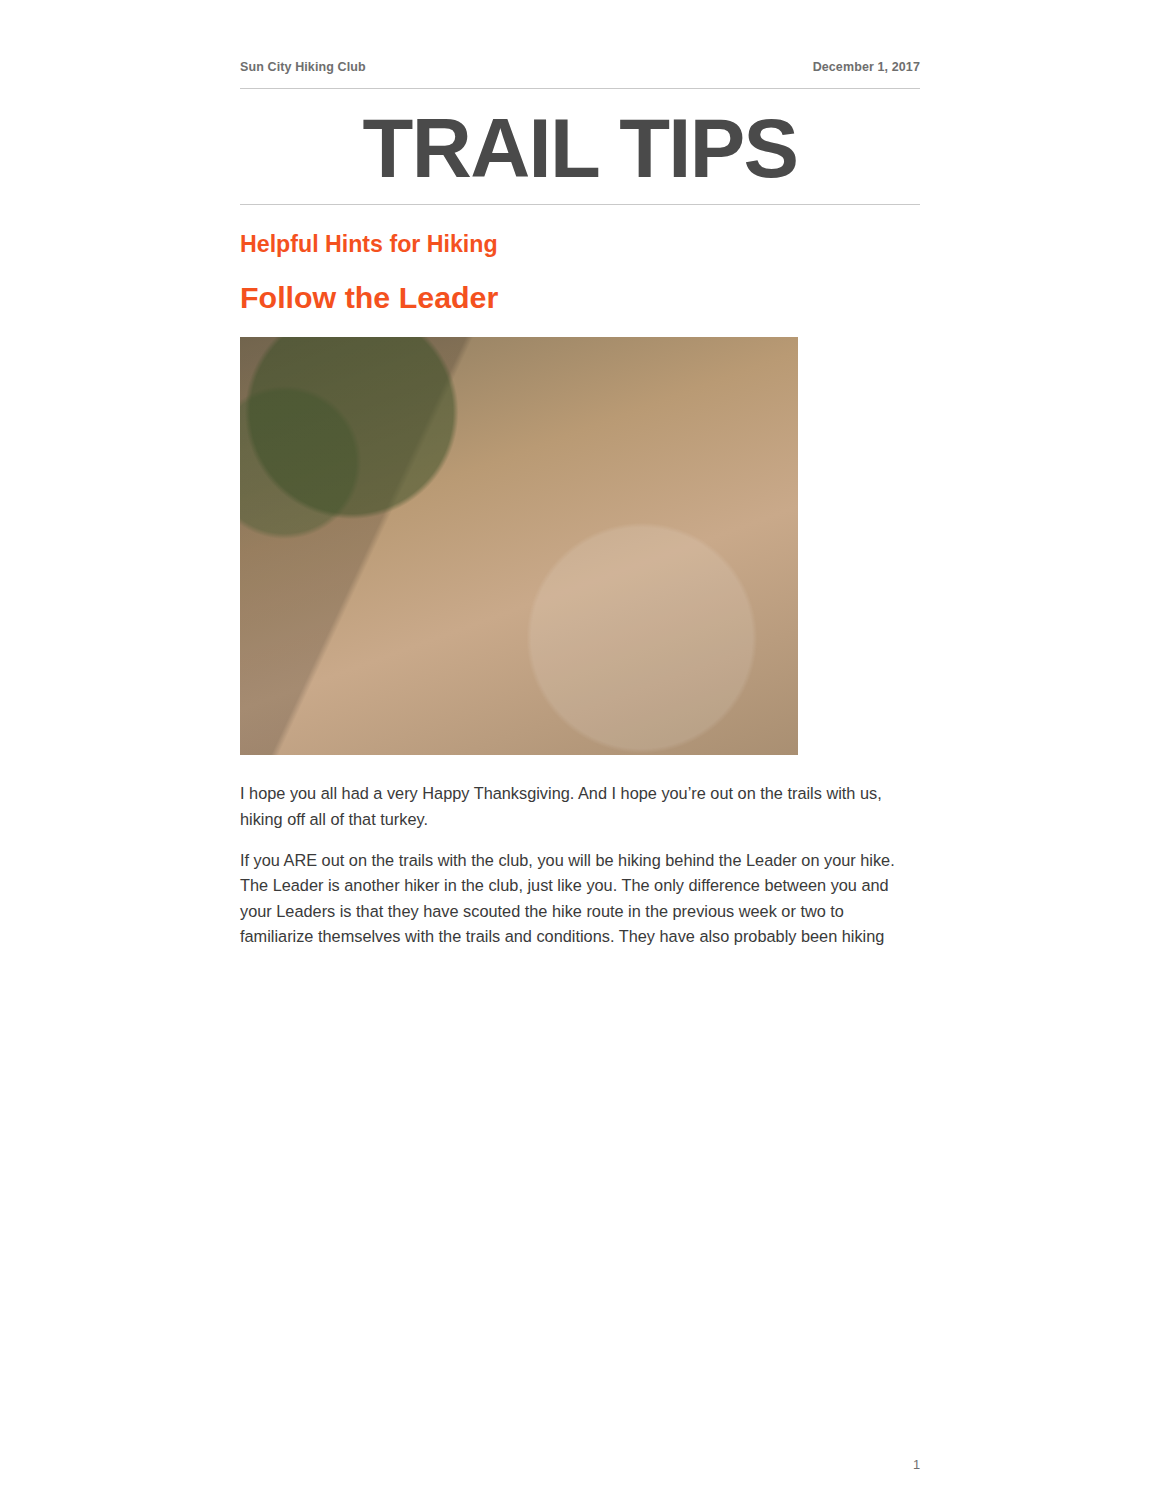Sun City Hiking Club December 1, 2017
TRAIL TIPS
Helpful Hints for Hiking
Follow the Leader
I hope you all had a very Happy Thanksgiving. And I hope you’re out on the trails with us, hiking off all of that turkey.
If you ARE out on the trails with the club, you will be hiking behind the Leader on your hike. The Leader is another hiker in the club, just like you. The only difference between you and your Leaders is that they have scouted the hike route in the previous week or two to familiarize themselves with the trails and conditions. They have also probably been hiking
1